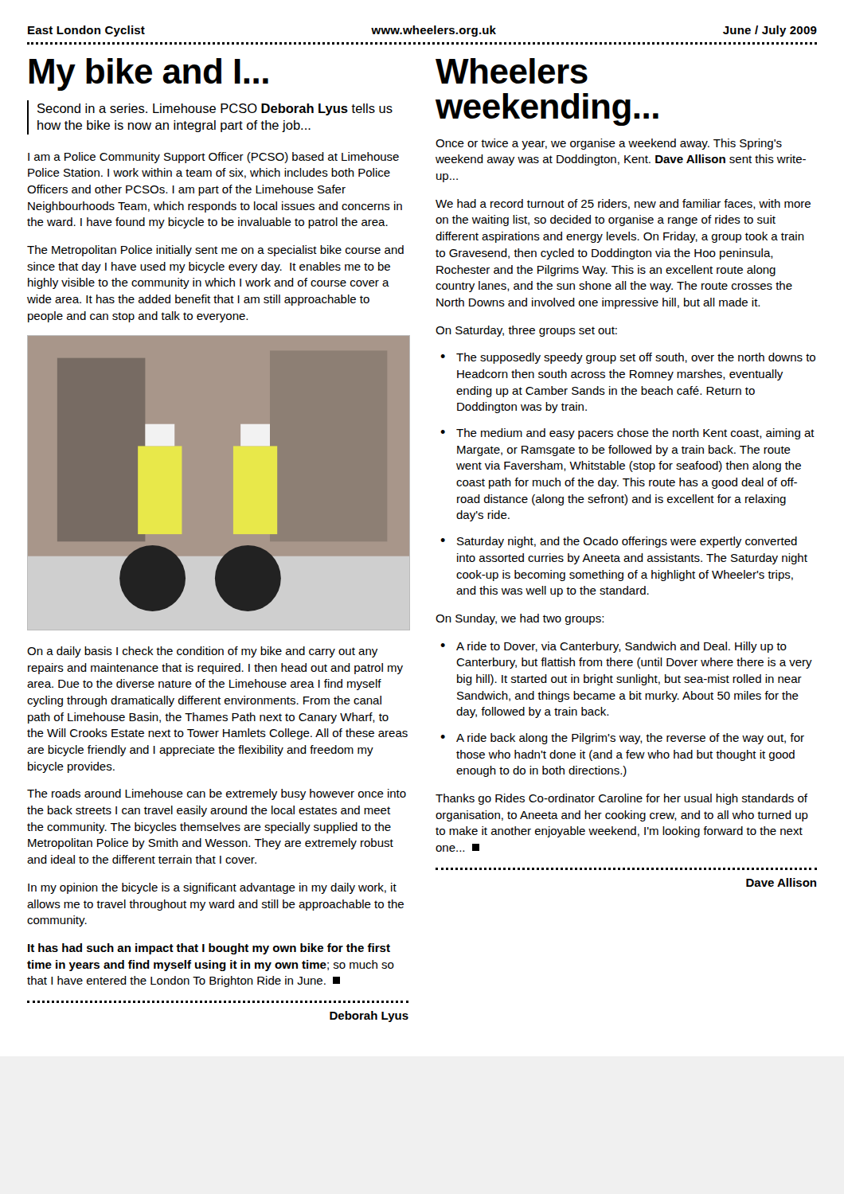East London Cyclist
www.wheelers.org.uk
June / July 2009
My bike and I...
Second in a series. Limehouse PCSO Deborah Lyus tells us how the bike is now an integral part of the job...
I am a Police Community Support Officer (PCSO) based at Limehouse Police Station. I work within a team of six, which includes both Police Officers and other PCSOs. I am part of the Limehouse Safer Neighbourhoods Team, which responds to local issues and concerns in the ward. I have found my bicycle to be invaluable to patrol the area.
The Metropolitan Police initially sent me on a specialist bike course and since that day I have used my bicycle every day. It enables me to be highly visible to the community in which I work and of course cover a wide area. It has the added benefit that I am still approachable to people and can stop and talk to everyone.
On a daily basis I check the condition of my bike and carry out any repairs and maintenance that is required. I then head out and patrol my area. Due to the diverse nature of the Limehouse area I find myself cycling through dramatically different environments. From the canal path of Limehouse Basin, the Thames Path next to Canary Wharf, to the Will Crooks Estate next to Tower Hamlets College. All of these areas are bicycle friendly and I appreciate the flexibility and freedom my bicycle provides.
The roads around Limehouse can be extremely busy however once into the back streets I can travel easily around the local estates and meet the community. The bicycles themselves are specially supplied to the Metropolitan Police by Smith and Wesson. They are extremely robust and ideal to the different terrain that I cover.
In my opinion the bicycle is a significant advantage in my daily work, it allows me to travel throughout my ward and still be approachable to the community.
It has had such an impact that I bought my own bike for the first time in years and find myself using it in my own time; so much so that I have entered the London To Brighton Ride in June.
Deborah Lyus
Wheelers weekending...
Once or twice a year, we organise a weekend away. This Spring's weekend away was at Doddington, Kent. Dave Allison sent this write-up...
We had a record turnout of 25 riders, new and familiar faces, with more on the waiting list, so decided to organise a range of rides to suit different aspirations and energy levels. On Friday, a group took a train to Gravesend, then cycled to Doddington via the Hoo peninsula, Rochester and the Pilgrims Way. This is an excellent route along country lanes, and the sun shone all the way. The route crosses the North Downs and involved one impressive hill, but all made it.
On Saturday, three groups set out:
The supposedly speedy group set off south, over the north downs to Headcorn then south across the Romney marshes, eventually ending up at Camber Sands in the beach café. Return to Doddington was by train.
The medium and easy pacers chose the north Kent coast, aiming at Margate, or Ramsgate to be followed by a train back. The route went via Faversham, Whitstable (stop for seafood) then along the coast path for much of the day. This route has a good deal of off-road distance (along the sefront) and is excellent for a relaxing day's ride.
Saturday night, and the Ocado offerings were expertly converted into assorted curries by Aneeta and assistants. The Saturday night cook-up is becoming something of a highlight of Wheeler's trips, and this was well up to the standard.
On Sunday, we had two groups:
A ride to Dover, via Canterbury, Sandwich and Deal. Hilly up to Canterbury, but flattish from there (until Dover where there is a very big hill). It started out in bright sunlight, but sea-mist rolled in near Sandwich, and things became a bit murky. About 50 miles for the day, followed by a train back.
A ride back along the Pilgrim's way, the reverse of the way out, for those who hadn't done it (and a few who had but thought it good enough to do in both directions.)
Thanks go Rides Co-ordinator Caroline for her usual high standards of organisation, to Aneeta and her cooking crew, and to all who turned up to make it another enjoyable weekend, I'm looking forward to the next one...
Dave Allison